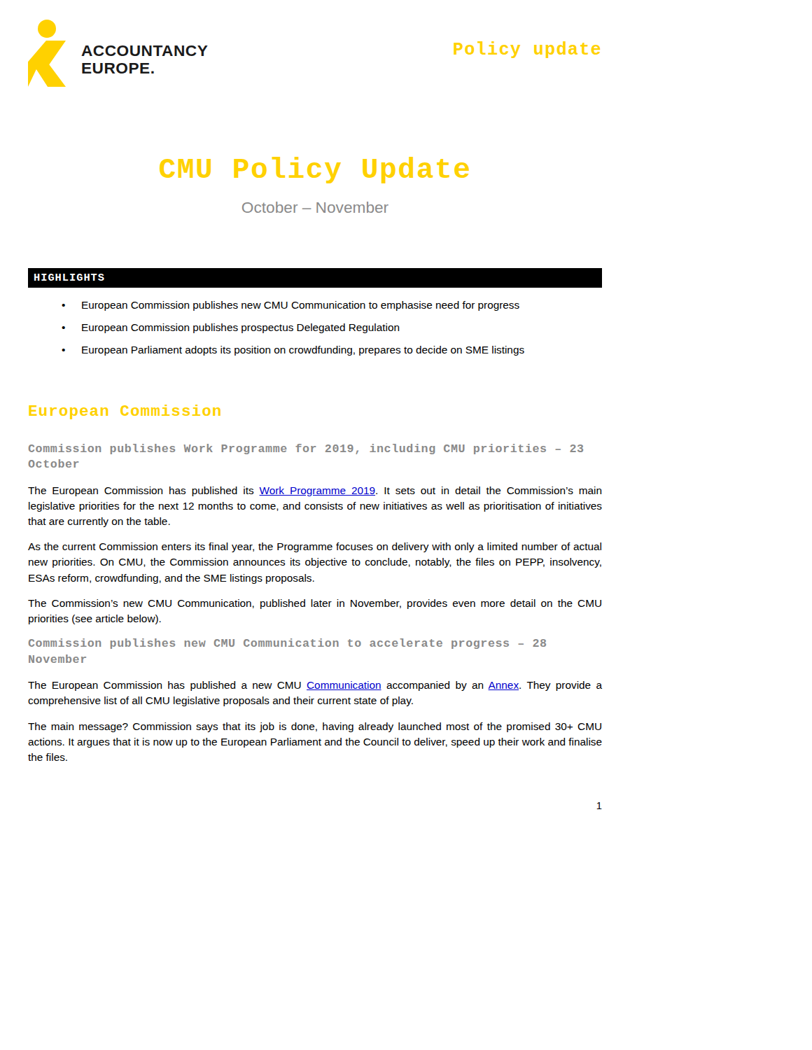ACCOUNTANCY EUROPE.
Policy update
CMU Policy Update
October – November
HIGHLIGHTS
European Commission publishes new CMU Communication to emphasise need for progress
European Commission publishes prospectus Delegated Regulation
European Parliament adopts its position on crowdfunding, prepares to decide on SME listings
European Commission
Commission publishes Work Programme for 2019, including CMU priorities – 23 October
The European Commission has published its Work Programme 2019. It sets out in detail the Commission’s main legislative priorities for the next 12 months to come, and consists of new initiatives as well as prioritisation of initiatives that are currently on the table.
As the current Commission enters its final year, the Programme focuses on delivery with only a limited number of actual new priorities. On CMU, the Commission announces its objective to conclude, notably, the files on PEPP, insolvency, ESAs reform, crowdfunding, and the SME listings proposals.
The Commission’s new CMU Communication, published later in November, provides even more detail on the CMU priorities (see article below).
Commission publishes new CMU Communication to accelerate progress – 28 November
The European Commission has published a new CMU Communication accompanied by an Annex. They provide a comprehensive list of all CMU legislative proposals and their current state of play.
The main message? Commission says that its job is done, having already launched most of the promised 30+ CMU actions. It argues that it is now up to the European Parliament and the Council to deliver, speed up their work and finalise the files.
1